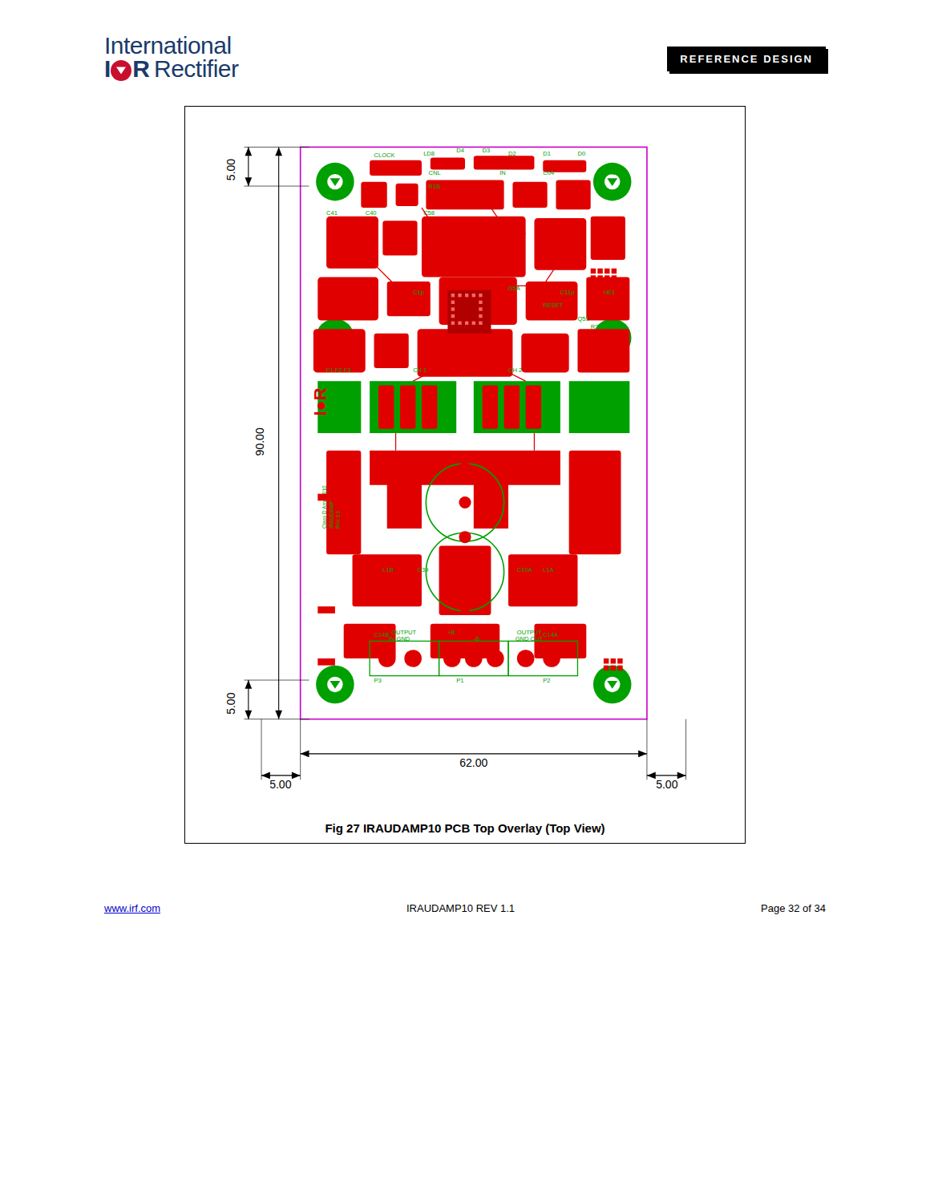International
I R Rectifier
REFERENCE DESIGN
90.00 5.00 5.00 62.00 5.00 5.00 CLOCK LD8 D4 D3 D2 D1 D0 CNL IN C04 VR1 C41 C40 C58 R1B HE1 RESET C1p C11p D5A R31 Q51 CH 1 CH 2 F1 F2 F3 L1B C39 L1A C10A C14B C14A OUTPUT OUTPUT IN GND GND OUT +B -B P3 P1 P2 I●R Class D Amp 2010 IRAUDAMP10 Rev 1.1
Fig 27 IRAUDAMP10 PCB Top Overlay (Top View)
www.irf.com
IRAUDAMP10 REV 1.1
Page 32 of 34